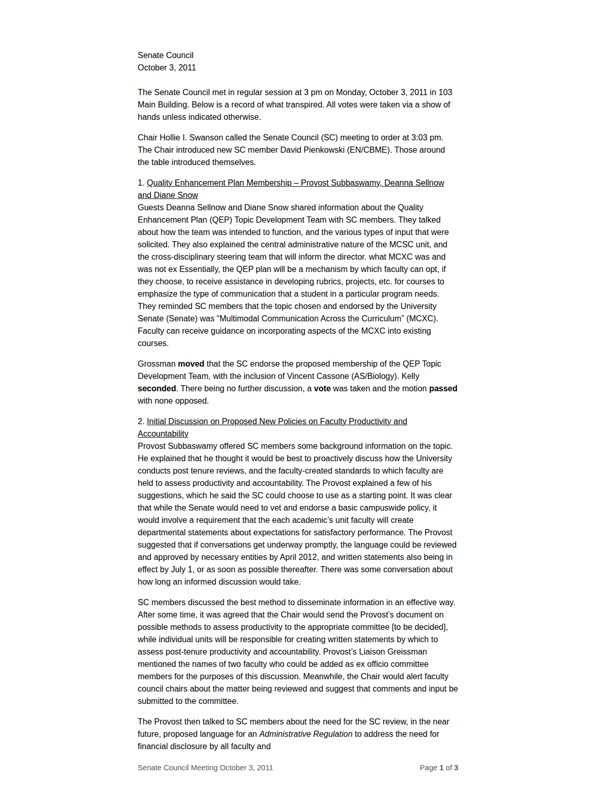Senate Council
October 3, 2011
The Senate Council met in regular session at 3 pm on Monday, October 3, 2011 in 103 Main Building. Below is a record of what transpired. All votes were taken via a show of hands unless indicated otherwise.
Chair Hollie I. Swanson called the Senate Council (SC) meeting to order at 3:03 pm. The Chair introduced new SC member David Pienkowski (EN/CBME). Those around the table introduced themselves.
1. Quality Enhancement Plan Membership – Provost Subbaswamy, Deanna Sellnow and Diane Snow
Guests Deanna Sellnow and Diane Snow shared information about the Quality Enhancement Plan (QEP) Topic Development Team with SC members. They talked about how the team was intended to function, and the various types of input that were solicited. They also explained the central administrative nature of the MCSC unit, and the cross-disciplinary steering team that will inform the director. what MCXC was and was not ex Essentially, the QEP plan will be a mechanism by which faculty can opt, if they choose, to receive assistance in developing rubrics, projects, etc. for courses to emphasize the type of communication that a student in a particular program needs. They reminded SC members that the topic chosen and endorsed by the University Senate (Senate) was “Multimodal Communication Across the Curriculum” (MCXC). Faculty can receive guidance on incorporating aspects of the MCXC into existing courses.
Grossman moved that the SC endorse the proposed membership of the QEP Topic Development Team, with the inclusion of Vincent Cassone (AS/Biology). Kelly seconded. There being no further discussion, a vote was taken and the motion passed with none opposed.
2. Initial Discussion on Proposed New Policies on Faculty Productivity and Accountability
Provost Subbaswamy offered SC members some background information on the topic. He explained that he thought it would be best to proactively discuss how the University conducts post tenure reviews, and the faculty-created standards to which faculty are held to assess productivity and accountability. The Provost explained a few of his suggestions, which he said the SC could choose to use as a starting point. It was clear that while the Senate would need to vet and endorse a basic campuswide policy, it would involve a requirement that the each academic’s unit faculty will create departmental statements about expectations for satisfactory performance. The Provost suggested that if conversations get underway promptly, the language could be reviewed and approved by necessary entities by April 2012, and written statements also being in effect by July 1, or as soon as possible thereafter. There was some conversation about how long an informed discussion would take.
SC members discussed the best method to disseminate information in an effective way. After some time, it was agreed that the Chair would send the Provost’s document on possible methods to assess productivity to the appropriate committee [to be decided], while individual units will be responsible for creating written statements by which to assess post-tenure productivity and accountability. Provost’s Liaison Greissman mentioned the names of two faculty who could be added as ex officio committee members for the purposes of this discussion. Meanwhile, the Chair would alert faculty council chairs about the matter being reviewed and suggest that comments and input be submitted to the committee.
The Provost then talked to SC members about the need for the SC review, in the near future, proposed language for an Administrative Regulation to address the need for financial disclosure by all faculty and
Senate Council Meeting October 3, 2011
Page 1 of 3